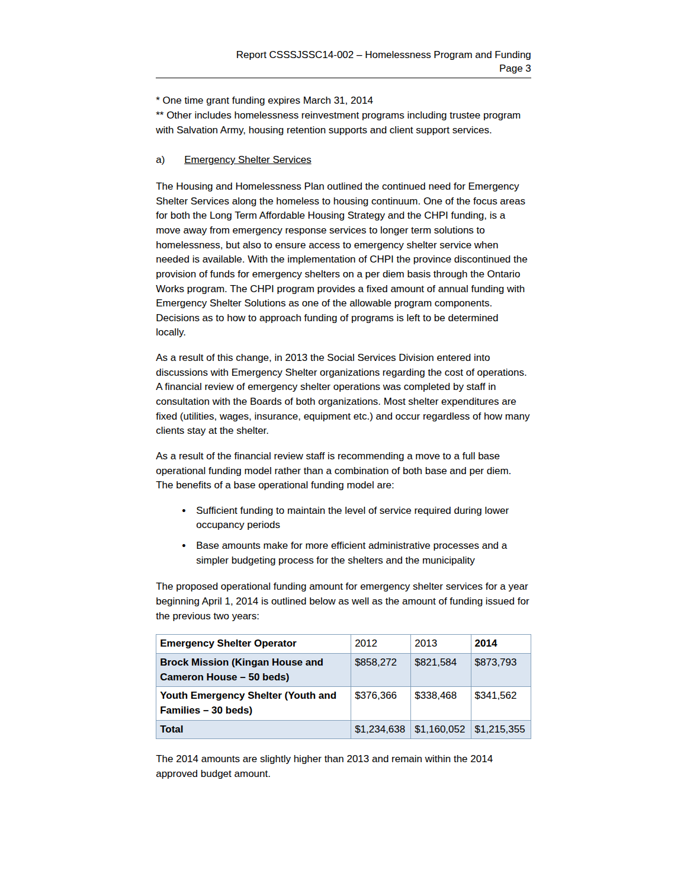Report CSSSJSSC14-002 – Homelessness Program and Funding Page 3
* One time grant funding expires March 31, 2014
** Other includes homelessness reinvestment programs including trustee program with Salvation Army, housing retention supports and client support services.
a) Emergency Shelter Services
The Housing and Homelessness Plan outlined the continued need for Emergency Shelter Services along the homeless to housing continuum. One of the focus areas for both the Long Term Affordable Housing Strategy and the CHPI funding, is a move away from emergency response services to longer term solutions to homelessness, but also to ensure access to emergency shelter service when needed is available. With the implementation of CHPI the province discontinued the provision of funds for emergency shelters on a per diem basis through the Ontario Works program. The CHPI program provides a fixed amount of annual funding with Emergency Shelter Solutions as one of the allowable program components. Decisions as to how to approach funding of programs is left to be determined locally.
As a result of this change, in 2013 the Social Services Division entered into discussions with Emergency Shelter organizations regarding the cost of operations. A financial review of emergency shelter operations was completed by staff in consultation with the Boards of both organizations. Most shelter expenditures are fixed (utilities, wages, insurance, equipment etc.) and occur regardless of how many clients stay at the shelter.
As a result of the financial review staff is recommending a move to a full base operational funding model rather than a combination of both base and per diem. The benefits of a base operational funding model are:
Sufficient funding to maintain the level of service required during lower occupancy periods
Base amounts make for more efficient administrative processes and a simpler budgeting process for the shelters and the municipality
The proposed operational funding amount for emergency shelter services for a year beginning April 1, 2014 is outlined below as well as the amount of funding issued for the previous two years:
| Emergency Shelter Operator | 2012 | 2013 | 2014 |
| Brock Mission (Kingan House and Cameron House – 50 beds) | $858,272 | $821,584 | $873,793 |
| Youth Emergency Shelter (Youth and Families – 30 beds) | $376,366 | $338,468 | $341,562 |
| Total | $1,234,638 | $1,160,052 | $1,215,355 |
The 2014 amounts are slightly higher than 2013 and remain within the 2014 approved budget amount.